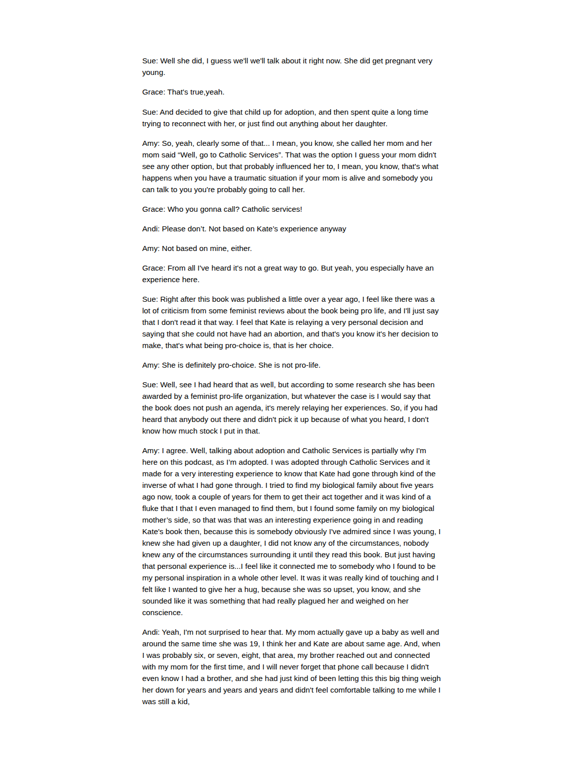Sue: Well she did, I guess we'll we'll talk about it right now. She did get pregnant very young.
Grace: That's true,yeah.
Sue: And decided to give that child up for adoption, and then spent quite a long time trying to reconnect with her, or just find out anything about her daughter.
Amy: So, yeah, clearly some of that... I mean, you know, she called her mom and her mom said “Well, go to Catholic Services”. That was the option I guess your mom didn't see any other option, but that probably influenced her to, I mean, you know, that's what happens when you have a traumatic situation if your mom is alive and somebody you can talk to you you're probably going to call her.
Grace: Who you gonna call? Catholic services!
Andi: Please don’t. Not based on Kate’s experience anyway
Amy: Not based on mine, either.
Grace: From all I've heard it's not a great way to go. But yeah, you especially have an experience here.
Sue: Right after this book was published a little over a year ago, I feel like there was a lot of criticism from some feminist reviews about the book being pro life, and I'll just say that I don't read it that way. I feel that Kate is relaying a very personal decision and saying that she could not have had an abortion, and that's you know it's her decision to make, that's what being pro-choice is, that is her choice.
Amy: She is definitely pro-choice. She is not pro-life.
Sue: Well, see I had heard that as well, but according to some research she has been awarded by a feminist pro-life organization, but whatever the case is I would say that the book does not push an agenda, it's merely relaying her experiences. So, if you had heard that anybody out there and didn't pick it up because of what you heard, I don't know how much stock I put in that.
Amy: I agree. Well, talking about adoption and Catholic Services is partially why I'm here on this podcast, as I’m adopted. I was adopted through Catholic Services and it made for a very interesting experience to know that Kate had gone through kind of the inverse of what I had gone through. I tried to find my biological family about five years ago now, took a couple of years for them to get their act together and it was kind of a fluke that I that I even managed to find them, but I found some family on my biological mother’s side, so that was that was an interesting experience going in and reading Kate's book then, because this is somebody obviously I've admired since I was young, I knew she had given up a daughter, I did not know any of the circumstances, nobody knew any of the circumstances surrounding it until they read this book. But just having that personal experience is...I feel like it connected me to somebody who I found to be my personal inspiration in a whole other level. It was it was really kind of touching and I felt like I wanted to give her a hug, because she was so upset, you know, and she sounded like it was something that had really plagued her and weighed on her conscience.
Andi: Yeah, I'm not surprised to hear that. My mom actually gave up a baby as well and around the same time she was 19, I think her and Kate are about same age. And, when I was probably six, or seven, eight, that area, my brother reached out and connected with my mom for the first time, and I will never forget that phone call because I didn't even know I had a brother, and she had just kind of been letting this this big thing weigh her down for years and years and years and didn't feel comfortable talking to me while I was still a kid,